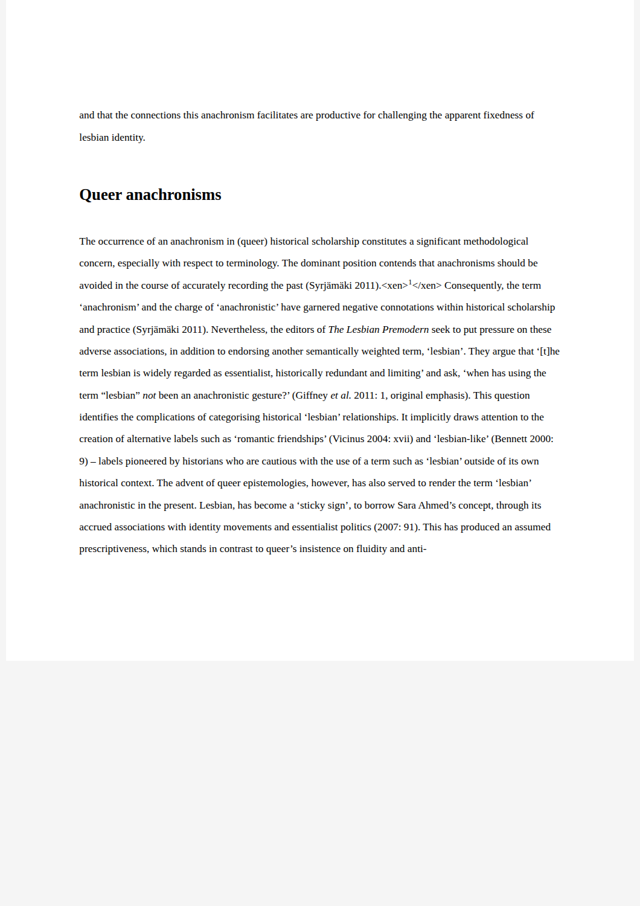and that the connections this anachronism facilitates are productive for challenging the apparent fixedness of lesbian identity.
Queer anachronisms
The occurrence of an anachronism in (queer) historical scholarship constitutes a significant methodological concern, especially with respect to terminology. The dominant position contends that anachronisms should be avoided in the course of accurately recording the past (Syrjämäki 2011).<xen>1</xen> Consequently, the term ‘anachronism’ and the charge of ‘anachronistic’ have garnered negative connotations within historical scholarship and practice (Syrjämäki 2011). Nevertheless, the editors of The Lesbian Premodern seek to put pressure on these adverse associations, in addition to endorsing another semantically weighted term, ‘lesbian’. They argue that ‘[t]he term lesbian is widely regarded as essentialist, historically redundant and limiting’ and ask, ‘when has using the term “lesbian” not been an anachronistic gesture?’ (Giffney et al. 2011: 1, original emphasis). This question identifies the complications of categorising historical ‘lesbian’ relationships. It implicitly draws attention to the creation of alternative labels such as ‘romantic friendships’ (Vicinus 2004: xvii) and ‘lesbian-like’ (Bennett 2000: 9) – labels pioneered by historians who are cautious with the use of a term such as ‘lesbian’ outside of its own historical context. The advent of queer epistemologies, however, has also served to render the term ‘lesbian’ anachronistic in the present. Lesbian, has become a ‘sticky sign’, to borrow Sara Ahmed’s concept, through its accrued associations with identity movements and essentialist politics (2007: 91). This has produced an assumed prescriptiveness, which stands in contrast to queer’s insistence on fluidity and anti-